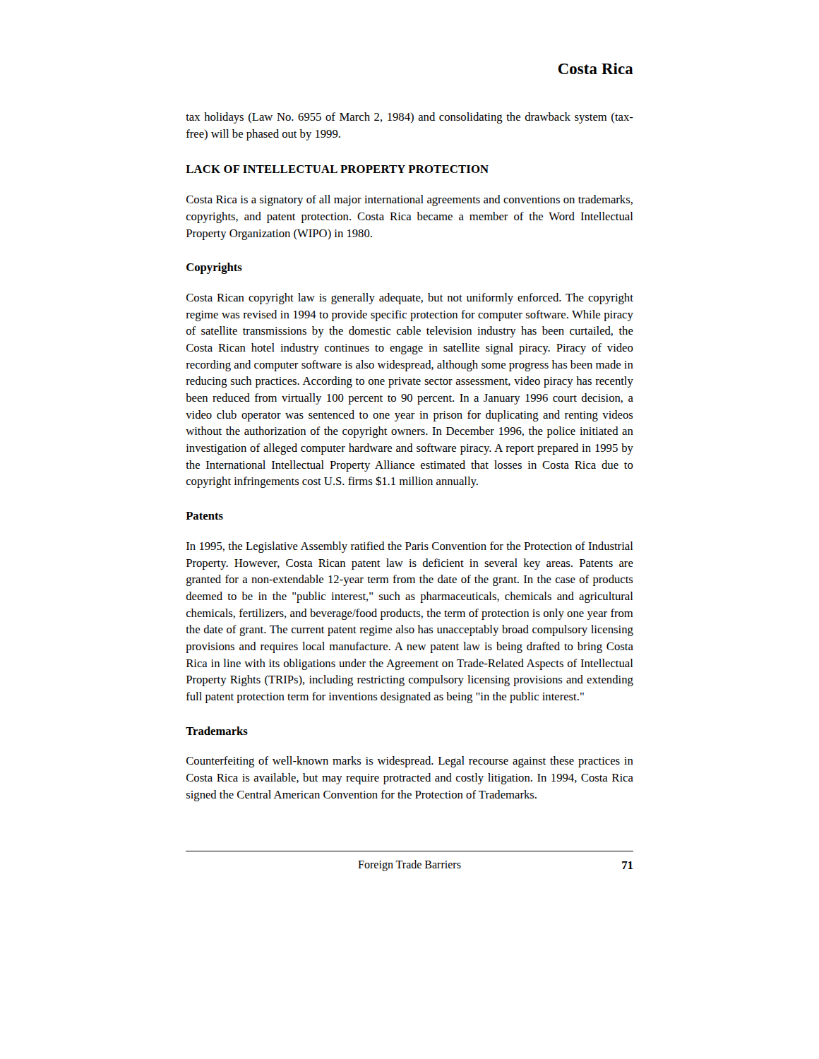Costa Rica
tax holidays (Law No. 6955 of March 2, 1984) and consolidating the drawback system (tax-free) will be phased out by 1999.
Lack of Intellectual Property Protection
Costa Rica is a signatory of all major international agreements and conventions on trademarks, copyrights, and patent protection. Costa Rica became a member of the Word Intellectual Property Organization (WIPO) in 1980.
Copyrights
Costa Rican copyright law is generally adequate, but not uniformly enforced. The copyright regime was revised in 1994 to provide specific protection for computer software. While piracy of satellite transmissions by the domestic cable television industry has been curtailed, the Costa Rican hotel industry continues to engage in satellite signal piracy. Piracy of video recording and computer software is also widespread, although some progress has been made in reducing such practices. According to one private sector assessment, video piracy has recently been reduced from virtually 100 percent to 90 percent. In a January 1996 court decision, a video club operator was sentenced to one year in prison for duplicating and renting videos without the authorization of the copyright owners. In December 1996, the police initiated an investigation of alleged computer hardware and software piracy. A report prepared in 1995 by the International Intellectual Property Alliance estimated that losses in Costa Rica due to copyright infringements cost U.S. firms $1.1 million annually.
Patents
In 1995, the Legislative Assembly ratified the Paris Convention for the Protection of Industrial Property. However, Costa Rican patent law is deficient in several key areas. Patents are granted for a non-extendable 12-year term from the date of the grant. In the case of products deemed to be in the "public interest," such as pharmaceuticals, chemicals and agricultural chemicals, fertilizers, and beverage/food products, the term of protection is only one year from the date of grant. The current patent regime also has unacceptably broad compulsory licensing provisions and requires local manufacture. A new patent law is being drafted to bring Costa Rica in line with its obligations under the Agreement on Trade-Related Aspects of Intellectual Property Rights (TRIPs), including restricting compulsory licensing provisions and extending full patent protection term for inventions designated as being "in the public interest."
Trademarks
Counterfeiting of well-known marks is widespread. Legal recourse against these practices in Costa Rica is available, but may require protracted and costly litigation. In 1994, Costa Rica signed the Central American Convention for the Protection of Trademarks.
Foreign Trade Barriers 71